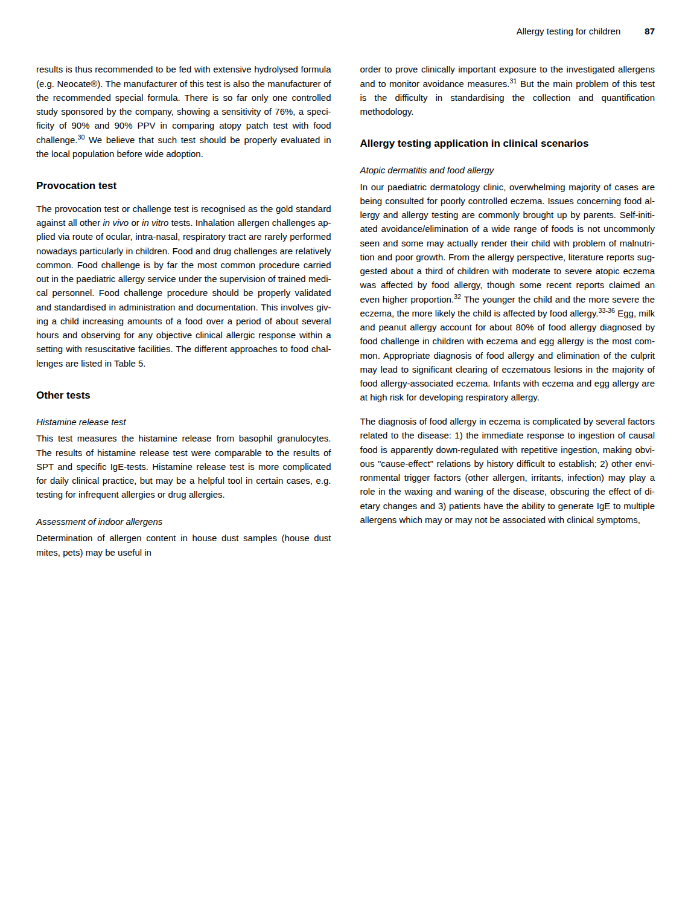Allergy testing for children 87
results is thus recommended to be fed with extensive hydrolysed formula (e.g. Neocate®). The manufacturer of this test is also the manufacturer of the recommended special formula. There is so far only one controlled study sponsored by the company, showing a sensitivity of 76%, a specificity of 90% and 90% PPV in comparing atopy patch test with food challenge.30 We believe that such test should be properly evaluated in the local population before wide adoption.
Provocation test
The provocation test or challenge test is recognised as the gold standard against all other in vivo or in vitro tests. Inhalation allergen challenges applied via route of ocular, intra-nasal, respiratory tract are rarely performed nowadays particularly in children. Food and drug challenges are relatively common. Food challenge is by far the most common procedure carried out in the paediatric allergy service under the supervision of trained medical personnel. Food challenge procedure should be properly validated and standardised in administration and documentation. This involves giving a child increasing amounts of a food over a period of about several hours and observing for any objective clinical allergic response within a setting with resuscitative facilities. The different approaches to food challenges are listed in Table 5.
Other tests
Histamine release test
This test measures the histamine release from basophil granulocytes. The results of histamine release test were comparable to the results of SPT and specific IgE-tests. Histamine release test is more complicated for daily clinical practice, but may be a helpful tool in certain cases, e.g. testing for infrequent allergies or drug allergies.
Assessment of indoor allergens
Determination of allergen content in house dust samples (house dust mites, pets) may be useful in
order to prove clinically important exposure to the investigated allergens and to monitor avoidance measures.31 But the main problem of this test is the difficulty in standardising the collection and quantification methodology.
Allergy testing application in clinical scenarios
Atopic dermatitis and food allergy
In our paediatric dermatology clinic, overwhelming majority of cases are being consulted for poorly controlled eczema. Issues concerning food allergy and allergy testing are commonly brought up by parents. Self-initiated avoidance/elimination of a wide range of foods is not uncommonly seen and some may actually render their child with problem of malnutrition and poor growth. From the allergy perspective, literature reports suggested about a third of children with moderate to severe atopic eczema was affected by food allergy, though some recent reports claimed an even higher proportion.32 The younger the child and the more severe the eczema, the more likely the child is affected by food allergy.33-36 Egg, milk and peanut allergy account for about 80% of food allergy diagnosed by food challenge in children with eczema and egg allergy is the most common. Appropriate diagnosis of food allergy and elimination of the culprit may lead to significant clearing of eczematous lesions in the majority of food allergy-associated eczema. Infants with eczema and egg allergy are at high risk for developing respiratory allergy.
The diagnosis of food allergy in eczema is complicated by several factors related to the disease: 1) the immediate response to ingestion of causal food is apparently down-regulated with repetitive ingestion, making obvious "cause-effect" relations by history difficult to establish; 2) other environmental trigger factors (other allergen, irritants, infection) may play a role in the waxing and waning of the disease, obscuring the effect of dietary changes and 3) patients have the ability to generate IgE to multiple allergens which may or may not be associated with clinical symptoms,